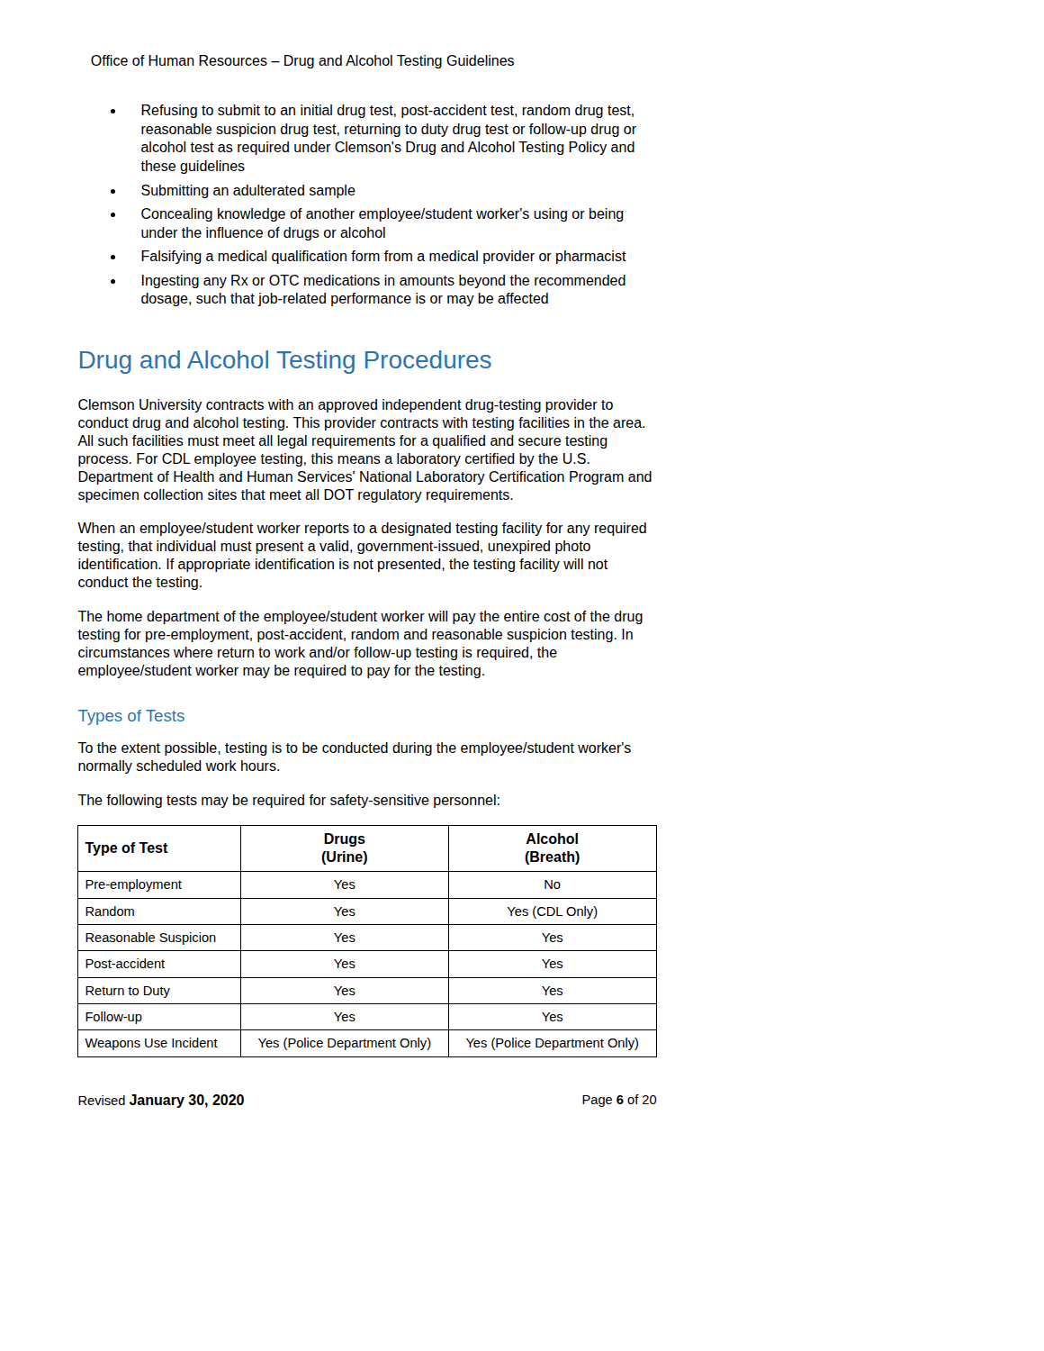Office of Human Resources – Drug and Alcohol Testing Guidelines
Refusing to submit to an initial drug test, post-accident test, random drug test, reasonable suspicion drug test, returning to duty drug test or follow-up drug or alcohol test as required under Clemson's Drug and Alcohol Testing Policy and these guidelines
Submitting an adulterated sample
Concealing knowledge of another employee/student worker's using or being under the influence of drugs or alcohol
Falsifying a medical qualification form from a medical provider or pharmacist
Ingesting any Rx or OTC medications in amounts beyond the recommended dosage, such that job-related performance is or may be affected
Drug and Alcohol Testing Procedures
Clemson University contracts with an approved independent drug-testing provider to conduct drug and alcohol testing. This provider contracts with testing facilities in the area. All such facilities must meet all legal requirements for a qualified and secure testing process. For CDL employee testing, this means a laboratory certified by the U.S. Department of Health and Human Services' National Laboratory Certification Program and specimen collection sites that meet all DOT regulatory requirements.
When an employee/student worker reports to a designated testing facility for any required testing, that individual must present a valid, government-issued, unexpired photo identification. If appropriate identification is not presented, the testing facility will not conduct the testing.
The home department of the employee/student worker will pay the entire cost of the drug testing for pre-employment, post-accident, random and reasonable suspicion testing. In circumstances where return to work and/or follow-up testing is required, the employee/student worker may be required to pay for the testing.
Types of Tests
To the extent possible, testing is to be conducted during the employee/student worker's normally scheduled work hours.
The following tests may be required for safety-sensitive personnel:
| Type of Test | Drugs (Urine) | Alcohol (Breath) |
| --- | --- | --- |
| Pre-employment | Yes | No |
| Random | Yes | Yes (CDL Only) |
| Reasonable Suspicion | Yes | Yes |
| Post-accident | Yes | Yes |
| Return to Duty | Yes | Yes |
| Follow-up | Yes | Yes |
| Weapons Use Incident | Yes (Police Department Only) | Yes (Police Department Only) |
Revised January 30, 2020
Page 6 of 20